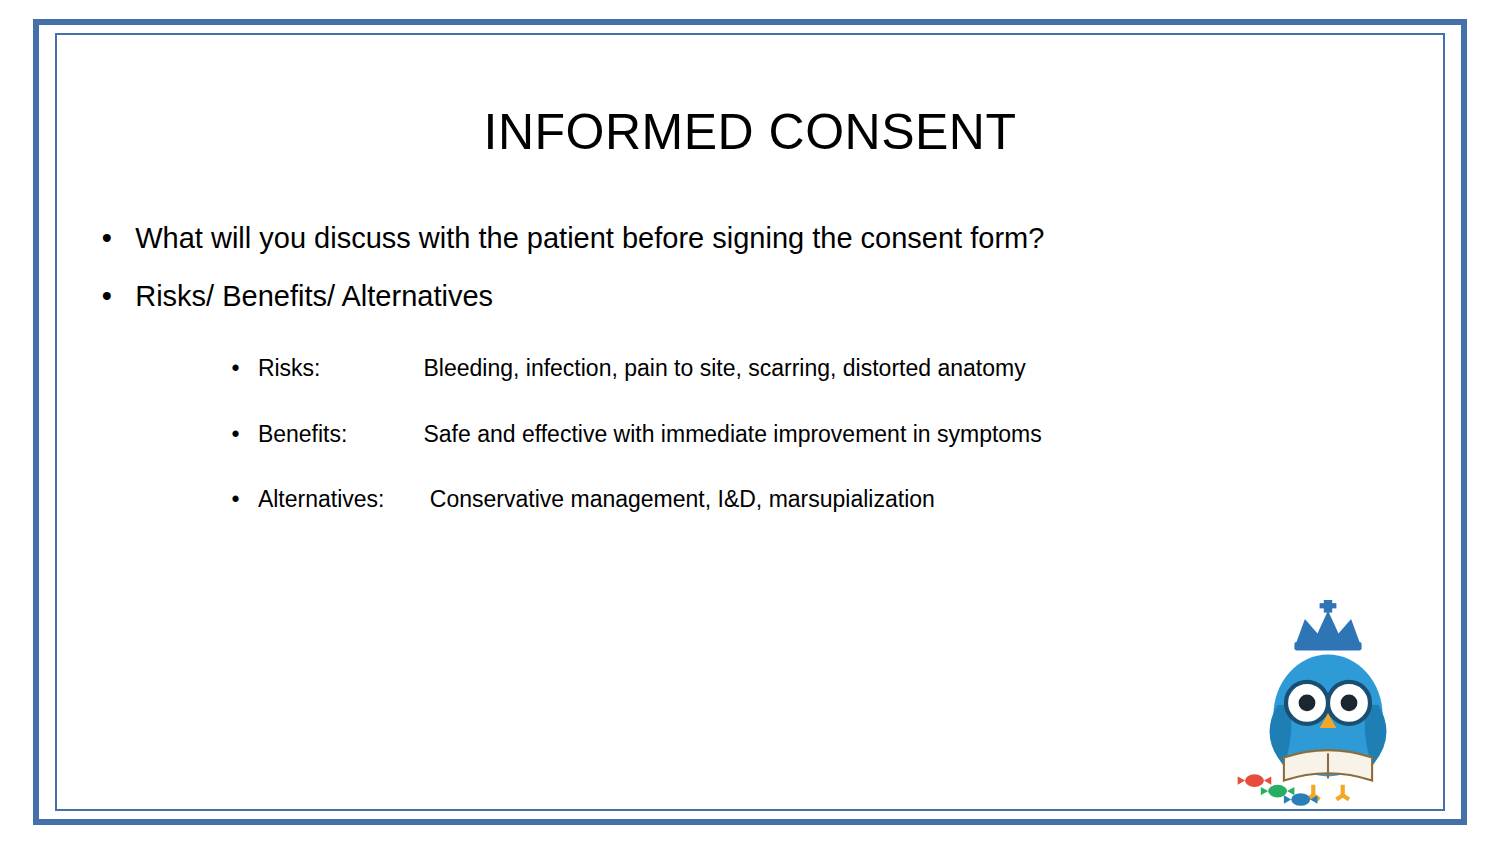INFORMED CONSENT
What will you discuss with the patient before signing the consent form?
Risks/ Benefits/ Alternatives
Risks: Bleeding, infection, pain to site, scarring, distorted anatomy
Benefits: Safe and effective with immediate improvement in symptoms
Alternatives: Conservative management, I&D, marsupialization